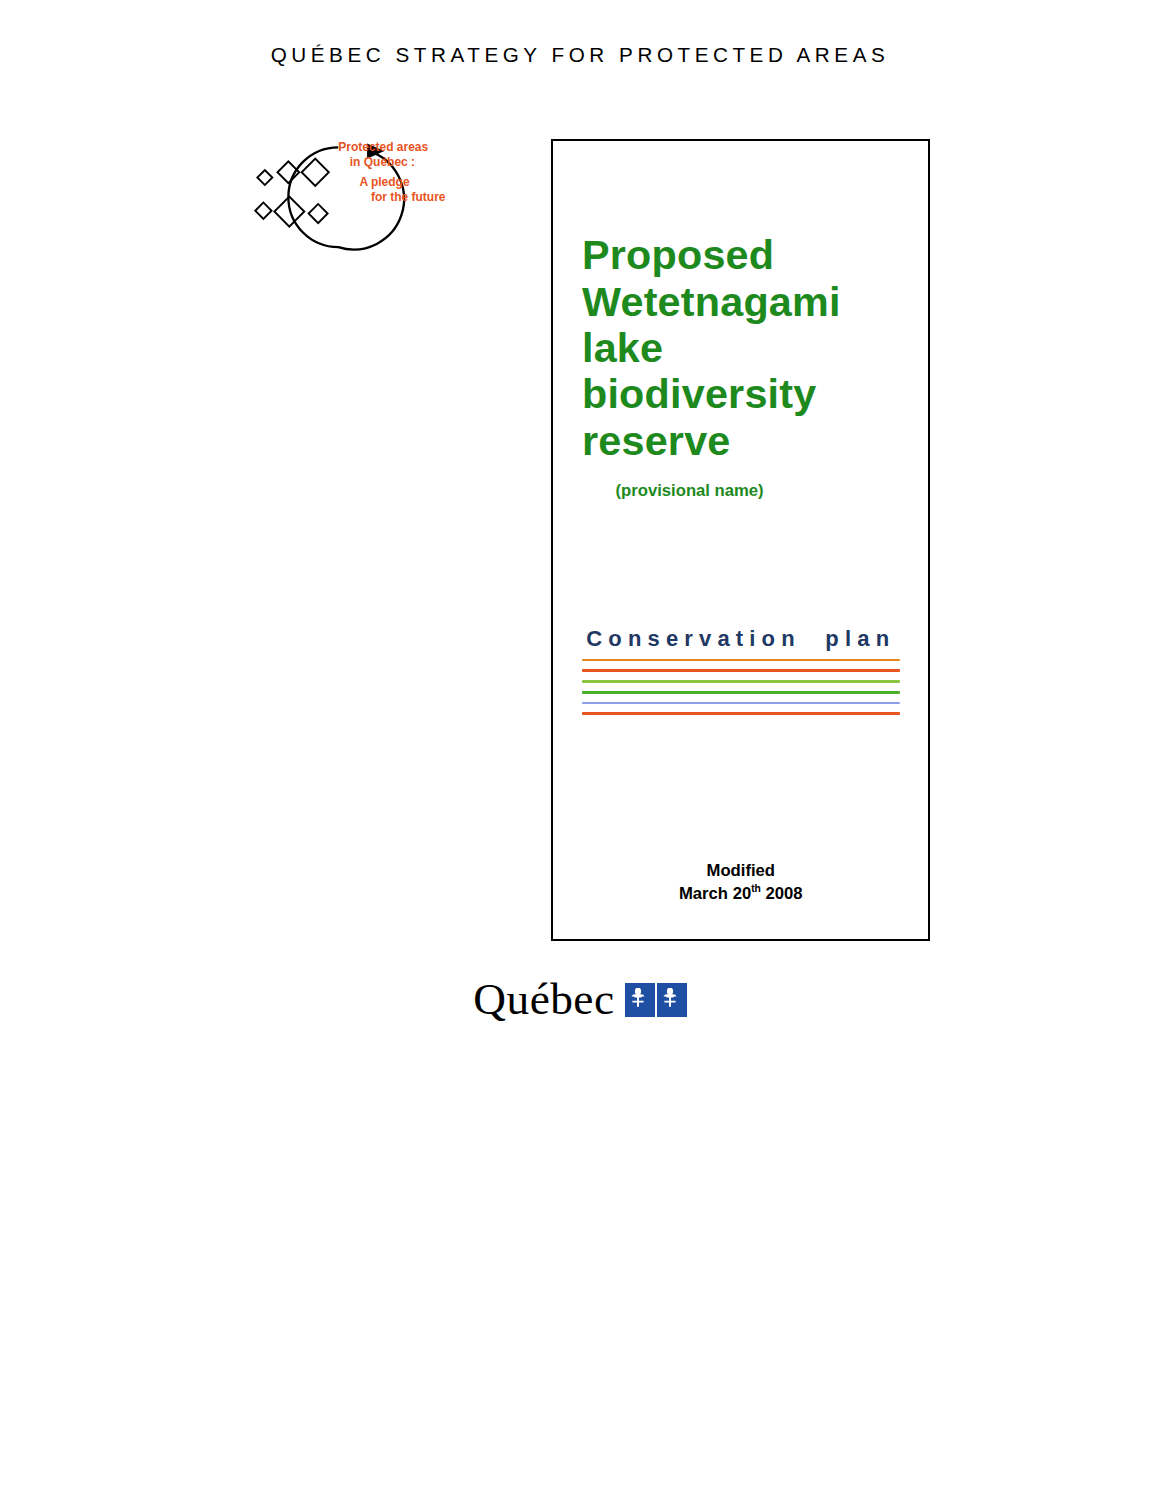QUÉBEC STRATEGY FOR PROTECTED AREAS
Protected areas in Québec: A pledge for the future Protected areas in Québec : A pledge for the future
Proposed
Wetetnagami
lake biodiversity
reserve
(provisional name)
Conservation plan
Modified
March 20th 2008
Québec Québec flag emblem